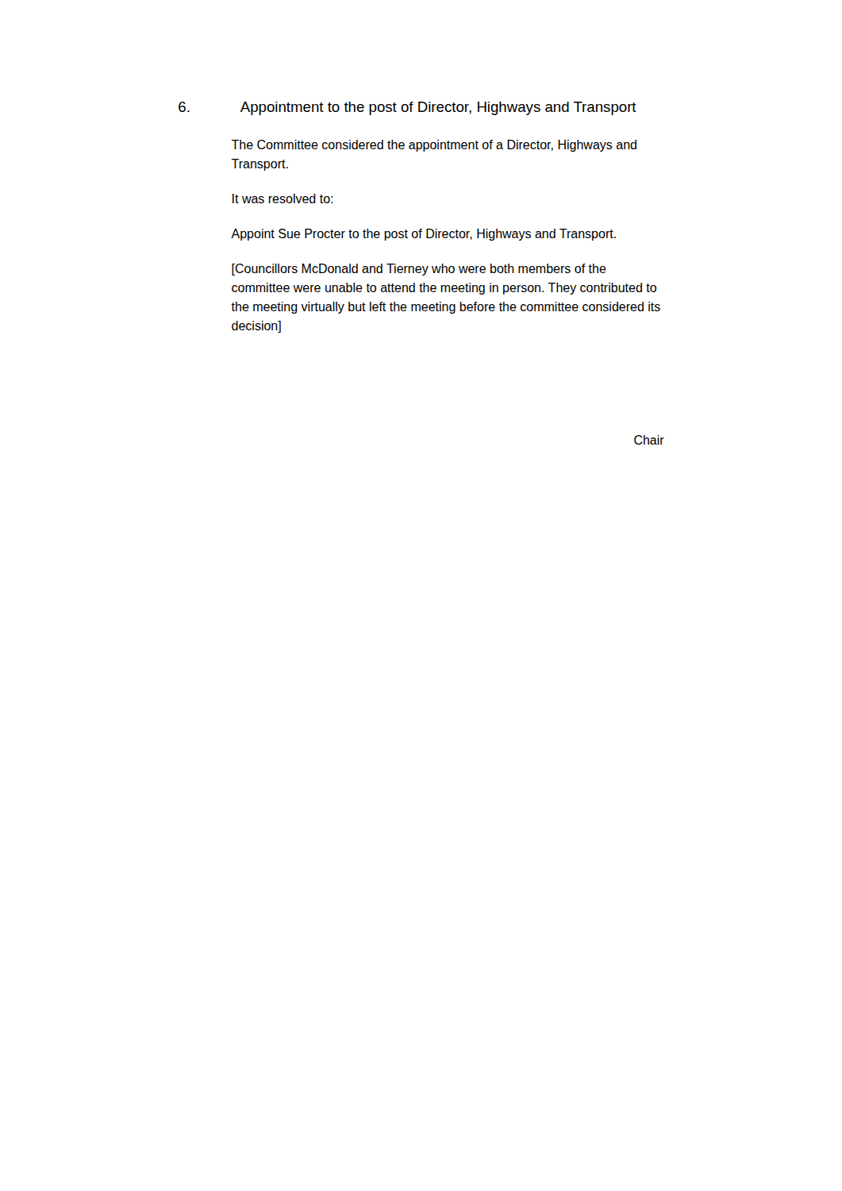6.
Appointment to the post of Director, Highways and Transport
The Committee considered the appointment of a Director, Highways and Transport.
It was resolved to:
Appoint Sue Procter to the post of Director, Highways and Transport.
[Councillors McDonald and Tierney who were both members of the committee were unable to attend the meeting in person. They contributed to the meeting virtually but left the meeting before the committee considered its decision]
Chair